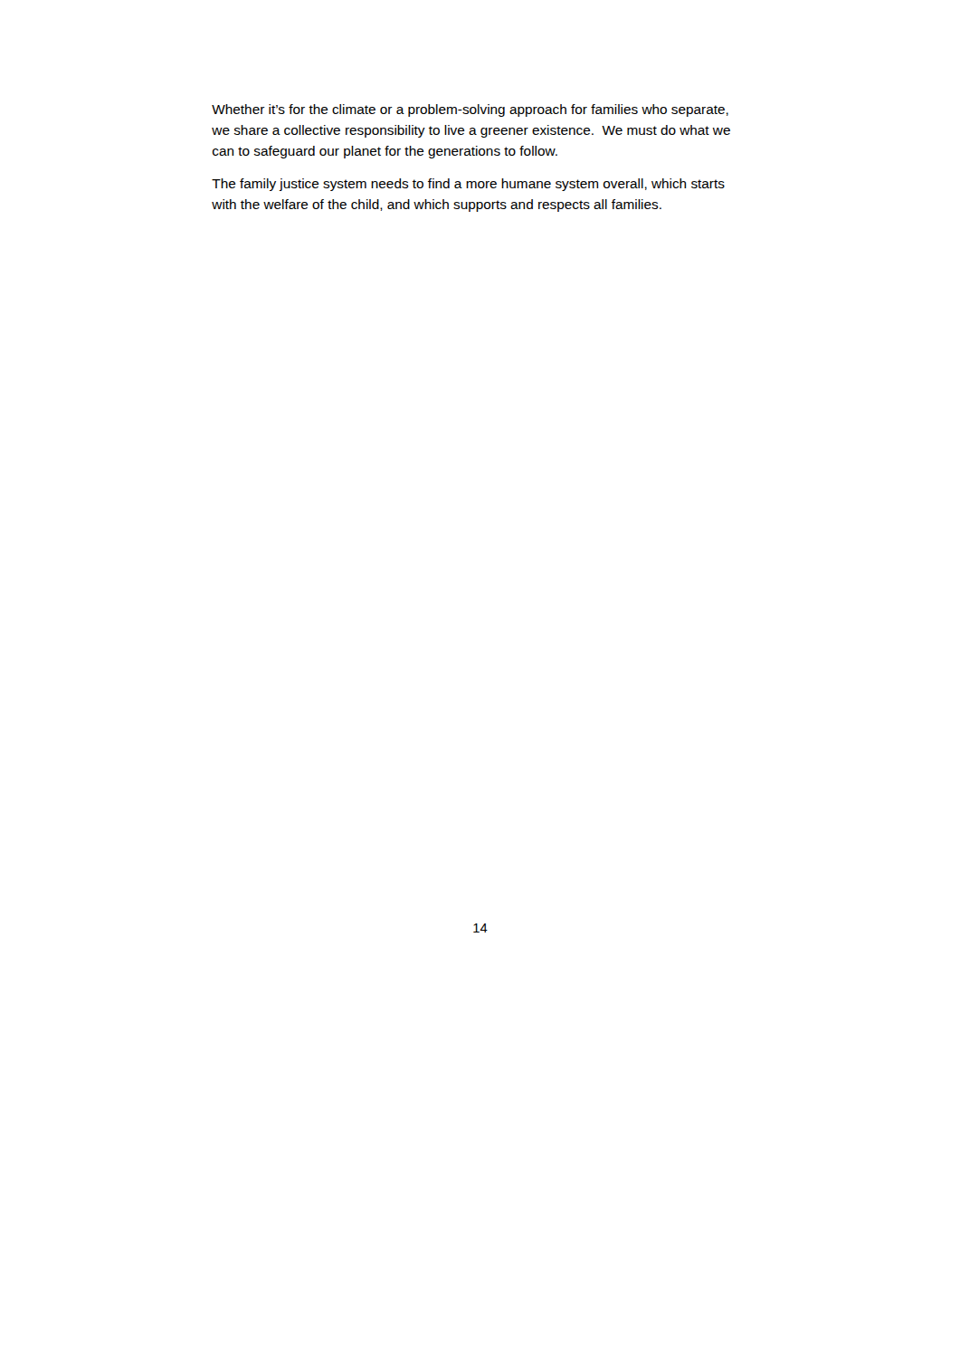Whether it’s for the climate or a problem-solving approach for families who separate, we share a collective responsibility to live a greener existence. We must do what we can to safeguard our planet for the generations to follow.
The family justice system needs to find a more humane system overall, which starts with the welfare of the child, and which supports and respects all families.
14